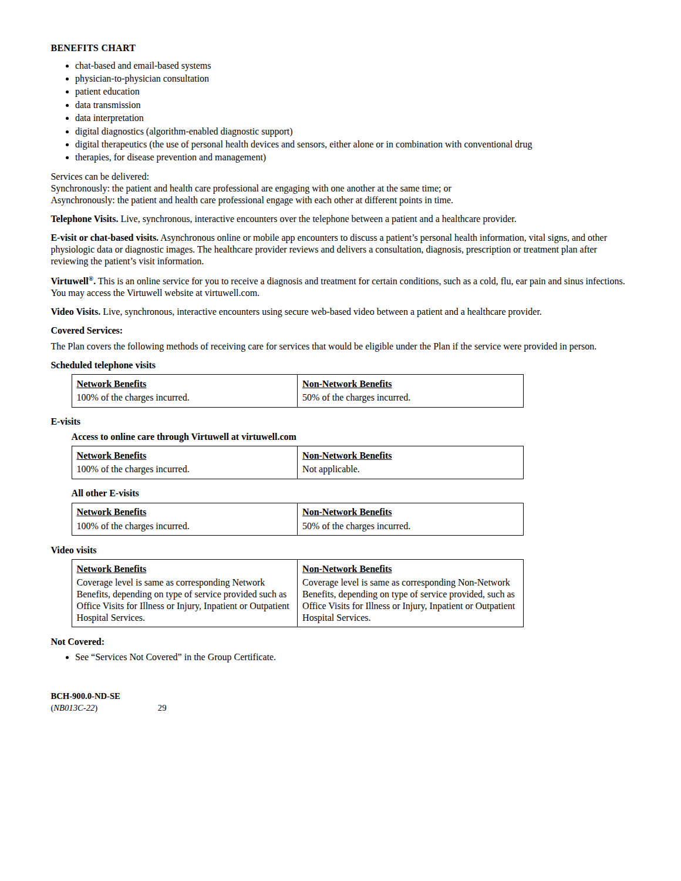BENEFITS CHART
chat-based and email-based systems
physician-to-physician consultation
patient education
data transmission
data interpretation
digital diagnostics (algorithm-enabled diagnostic support)
digital therapeutics (the use of personal health devices and sensors, either alone or in combination with conventional drug
therapies, for disease prevention and management)
Services can be delivered:
Synchronously: the patient and health care professional are engaging with one another at the same time; or
Asynchronously: the patient and health care professional engage with each other at different points in time.
Telephone Visits. Live, synchronous, interactive encounters over the telephone between a patient and a healthcare provider.
E-visit or chat-based visits. Asynchronous online or mobile app encounters to discuss a patient’s personal health information, vital signs, and other physiologic data or diagnostic images. The healthcare provider reviews and delivers a consultation, diagnosis, prescription or treatment plan after reviewing the patient’s visit information.
Virtuwell®. This is an online service for you to receive a diagnosis and treatment for certain conditions, such as a cold, flu, ear pain and sinus infections. You may access the Virtuwell website at virtuwell.com.
Video Visits. Live, synchronous, interactive encounters using secure web-based video between a patient and a healthcare provider.
Covered Services:
The Plan covers the following methods of receiving care for services that would be eligible under the Plan if the service were provided in person.
Scheduled telephone visits
| Network Benefits | Non-Network Benefits |
| 100% of the charges incurred. | 50% of the charges incurred. |
E-visits
Access to online care through Virtuwell at virtuwell.com
| Network Benefits | Non-Network Benefits |
| 100% of the charges incurred. | Not applicable. |
All other E-visits
| Network Benefits | Non-Network Benefits |
| 100% of the charges incurred. | 50% of the charges incurred. |
Video visits
| Network Benefits | Non-Network Benefits |
| Coverage level is same as corresponding Network Benefits, depending on type of service provided such as Office Visits for Illness or Injury, Inpatient or Outpatient Hospital Services. | Coverage level is same as corresponding Non-Network Benefits, depending on type of service provided, such as Office Visits for Illness or Injury, Inpatient or Outpatient Hospital Services. |
Not Covered:
See “Services Not Covered” in the Group Certificate.
BCH-900.0-ND-SE
(NB013C-22)29